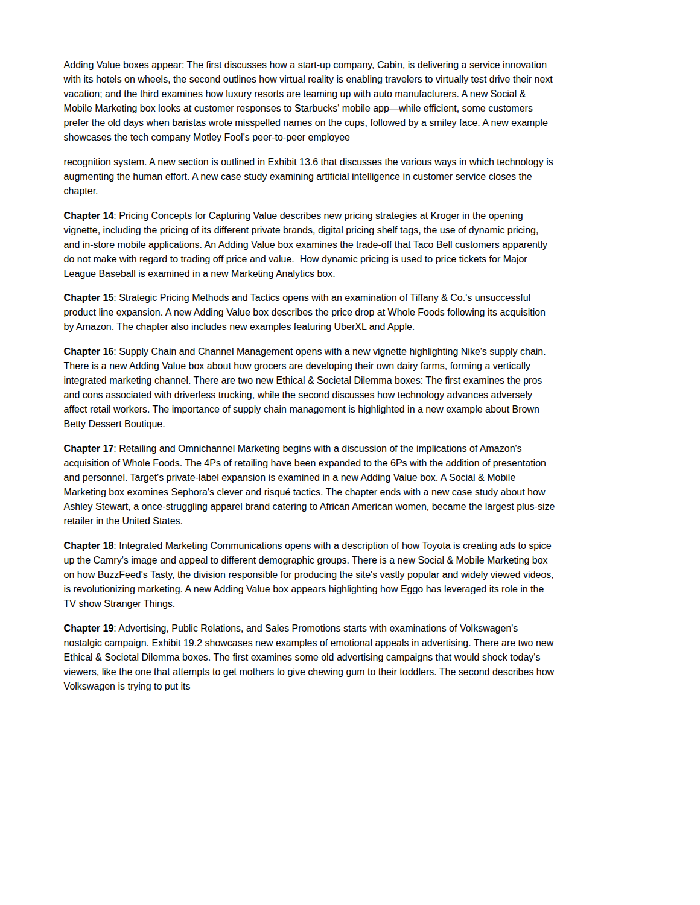Adding Value boxes appear: The first discusses how a start-up company, Cabin, is delivering a service innovation with its hotels on wheels, the second outlines how virtual reality is enabling travelers to virtually test drive their next vacation; and the third examines how luxury resorts are teaming up with auto manufacturers. A new Social & Mobile Marketing box looks at customer responses to Starbucks' mobile app—while efficient, some customers prefer the old days when baristas wrote misspelled names on the cups, followed by a smiley face. A new example showcases the tech company Motley Fool's peer-to-peer employee
recognition system. A new section is outlined in Exhibit 13.6 that discusses the various ways in which technology is augmenting the human effort. A new case study examining artificial intelligence in customer service closes the chapter.
Chapter 14: Pricing Concepts for Capturing Value describes new pricing strategies at Kroger in the opening vignette, including the pricing of its different private brands, digital pricing shelf tags, the use of dynamic pricing, and in-store mobile applications. An Adding Value box examines the trade-off that Taco Bell customers apparently do not make with regard to trading off price and value. How dynamic pricing is used to price tickets for Major League Baseball is examined in a new Marketing Analytics box.
Chapter 15: Strategic Pricing Methods and Tactics opens with an examination of Tiffany & Co.'s unsuccessful product line expansion. A new Adding Value box describes the price drop at Whole Foods following its acquisition by Amazon. The chapter also includes new examples featuring UberXL and Apple.
Chapter 16: Supply Chain and Channel Management opens with a new vignette highlighting Nike's supply chain. There is a new Adding Value box about how grocers are developing their own dairy farms, forming a vertically integrated marketing channel. There are two new Ethical & Societal Dilemma boxes: The first examines the pros and cons associated with driverless trucking, while the second discusses how technology advances adversely affect retail workers. The importance of supply chain management is highlighted in a new example about Brown Betty Dessert Boutique.
Chapter 17: Retailing and Omnichannel Marketing begins with a discussion of the implications of Amazon's acquisition of Whole Foods. The 4Ps of retailing have been expanded to the 6Ps with the addition of presentation and personnel. Target's private-label expansion is examined in a new Adding Value box. A Social & Mobile Marketing box examines Sephora's clever and risqué tactics. The chapter ends with a new case study about how Ashley Stewart, a once-struggling apparel brand catering to African American women, became the largest plus-size retailer in the United States.
Chapter 18: Integrated Marketing Communications opens with a description of how Toyota is creating ads to spice up the Camry's image and appeal to different demographic groups. There is a new Social & Mobile Marketing box on how BuzzFeed's Tasty, the division responsible for producing the site's vastly popular and widely viewed videos, is revolutionizing marketing. A new Adding Value box appears highlighting how Eggo has leveraged its role in the TV show Stranger Things.
Chapter 19: Advertising, Public Relations, and Sales Promotions starts with examinations of Volkswagen's nostalgic campaign. Exhibit 19.2 showcases new examples of emotional appeals in advertising. There are two new Ethical & Societal Dilemma boxes. The first examines some old advertising campaigns that would shock today's viewers, like the one that attempts to get mothers to give chewing gum to their toddlers. The second describes how Volkswagen is trying to put its